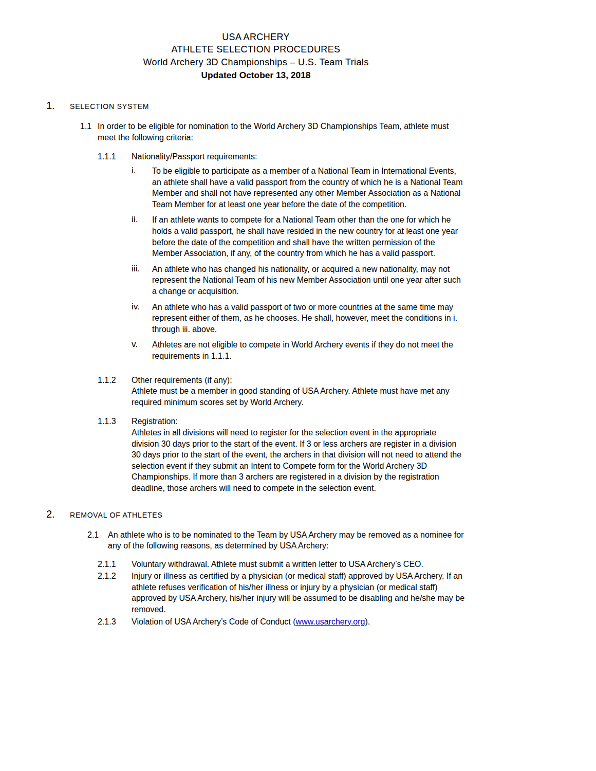USA ARCHERY
ATHLETE SELECTION PROCEDURES
World Archery 3D Championships – U.S. Team Trials
Updated October 13, 2018
1.
SELECTION SYSTEM
1.1
In order to be eligible for nomination to the World Archery 3D Championships Team, athlete must meet the following criteria:
1.1.1
Nationality/Passport requirements:
i. To be eligible to participate as a member of a National Team in International Events, an athlete shall have a valid passport from the country of which he is a National Team Member and shall not have represented any other Member Association as a National Team Member for at least one year before the date of the competition.
ii. If an athlete wants to compete for a National Team other than the one for which he holds a valid passport, he shall have resided in the new country for at least one year before the date of the competition and shall have the written permission of the Member Association, if any, of the country from which he has a valid passport.
iii. An athlete who has changed his nationality, or acquired a new nationality, may not represent the National Team of his new Member Association until one year after such a change or acquisition.
iv. An athlete who has a valid passport of two or more countries at the same time may represent either of them, as he chooses. He shall, however, meet the conditions in i. through iii. above.
v. Athletes are not eligible to compete in World Archery events if they do not meet the requirements in 1.1.1.
1.1.2
Other requirements (if any):
Athlete must be a member in good standing of USA Archery. Athlete must have met any required minimum scores set by World Archery.
1.1.3
Registration:
Athletes in all divisions will need to register for the selection event in the appropriate division 30 days prior to the start of the event. If 3 or less archers are register in a division 30 days prior to the start of the event, the archers in that division will not need to attend the selection event if they submit an Intent to Compete form for the World Archery 3D Championships. If more than 3 archers are registered in a division by the registration deadline, those archers will need to compete in the selection event.
2.
REMOVAL OF ATHLETES
2.1
An athlete who is to be nominated to the Team by USA Archery may be removed as a nominee for any of the following reasons, as determined by USA Archery:
2.1.1
Voluntary withdrawal. Athlete must submit a written letter to USA Archery’s CEO.
2.1.2
Injury or illness as certified by a physician (or medical staff) approved by USA Archery. If an athlete refuses verification of his/her illness or injury by a physician (or medical staff) approved by USA Archery, his/her injury will be assumed to be disabling and he/she may be removed.
2.1.3
Violation of USA Archery’s Code of Conduct (www.usarchery.org).